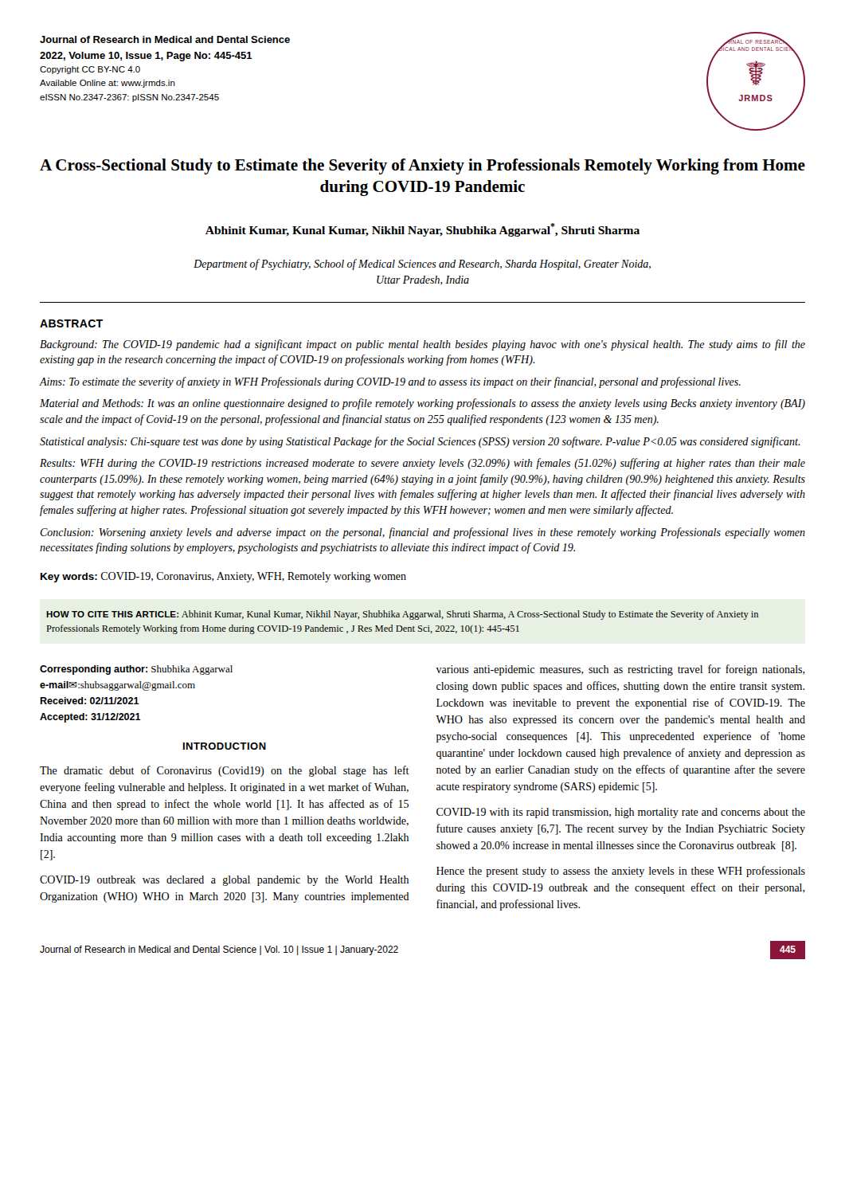Journal of Research in Medical and Dental Science
2022, Volume 10, Issue 1, Page No: 445-451
Copyright CC BY-NC 4.0
Available Online at: www.jrmds.in
eISSN No.2347-2367: pISSN No.2347-2545
JOURNAL OF RESEARCH IN MEDICAL AND DENTAL SCIENCE
☤
JRMDS
A Cross-Sectional Study to Estimate the Severity of Anxiety in Professionals Remotely Working from Home during COVID-19 Pandemic
Abhinit Kumar, Kunal Kumar, Nikhil Nayar, Shubhika Aggarwal*, Shruti Sharma
Department of Psychiatry, School of Medical Sciences and Research, Sharda Hospital, Greater Noida,
Uttar Pradesh, India
ABSTRACT
Background: The COVID-19 pandemic had a significant impact on public mental health besides playing havoc with one's physical health. The study aims to fill the existing gap in the research concerning the impact of COVID-19 on professionals working from homes (WFH).
Aims: To estimate the severity of anxiety in WFH Professionals during COVID-19 and to assess its impact on their financial, personal and professional lives.
Material and Methods: It was an online questionnaire designed to profile remotely working professionals to assess the anxiety levels using Becks anxiety inventory (BAI) scale and the impact of Covid-19 on the personal, professional and financial status on 255 qualified respondents (123 women & 135 men).
Statistical analysis: Chi-square test was done by using Statistical Package for the Social Sciences (SPSS) version 20 software. P-value P<0.05 was considered significant.
Results: WFH during the COVID-19 restrictions increased moderate to severe anxiety levels (32.09%) with females (51.02%) suffering at higher rates than their male counterparts (15.09%). In these remotely working women, being married (64%) staying in a joint family (90.9%), having children (90.9%) heightened this anxiety. Results suggest that remotely working has adversely impacted their personal lives with females suffering at higher levels than men. It affected their financial lives adversely with females suffering at higher rates. Professional situation got severely impacted by this WFH however; women and men were similarly affected.
Conclusion: Worsening anxiety levels and adverse impact on the personal, financial and professional lives in these remotely working Professionals especially women necessitates finding solutions by employers, psychologists and psychiatrists to alleviate this indirect impact of Covid 19.
Key words: COVID-19, Coronavirus, Anxiety, WFH, Remotely working women
HOW TO CITE THIS ARTICLE: Abhinit Kumar, Kunal Kumar, Nikhil Nayar, Shubhika Aggarwal, Shruti Sharma, A Cross-Sectional Study to Estimate the Severity of Anxiety in Professionals Remotely Working from Home during COVID-19 Pandemic , J Res Med Dent Sci, 2022, 10(1): 445-451
Corresponding author: Shubhika Aggarwal
e-mail✉:shubsaggarwal@gmail.com
Received: 02/11/2021
Accepted: 31/12/2021
INTRODUCTION
The dramatic debut of Coronavirus (Covid19) on the global stage has left everyone feeling vulnerable and helpless. It originated in a wet market of Wuhan, China and then spread to infect the whole world [1]. It has affected as of 15 November 2020 more than 60 million with more than 1 million deaths worldwide, India accounting more than 9 million cases with a death toll exceeding 1.2lakh [2].
COVID-19 outbreak was declared a global pandemic by the World Health Organization (WHO) WHO in March 2020 [3]. Many countries implemented various anti-epidemic measures, such as restricting travel for foreign nationals, closing down public spaces and offices, shutting down the entire transit system. Lockdown was inevitable to prevent the exponential rise of COVID-19. The WHO has also expressed its concern over the pandemic's mental health and psycho-social consequences [4]. This unprecedented experience of 'home quarantine' under lockdown caused high prevalence of anxiety and depression as noted by an earlier Canadian study on the effects of quarantine after the severe acute respiratory syndrome (SARS) epidemic [5].
COVID-19 with its rapid transmission, high mortality rate and concerns about the future causes anxiety [6,7]. The recent survey by the Indian Psychiatric Society showed a 20.0% increase in mental illnesses since the Coronavirus outbreak [8].
Hence the present study to assess the anxiety levels in these WFH professionals during this COVID-19 outbreak and the consequent effect on their personal, financial, and professional lives.
Journal of Research in Medical and Dental Science | Vol. 10 | Issue 1 | January-2022
445